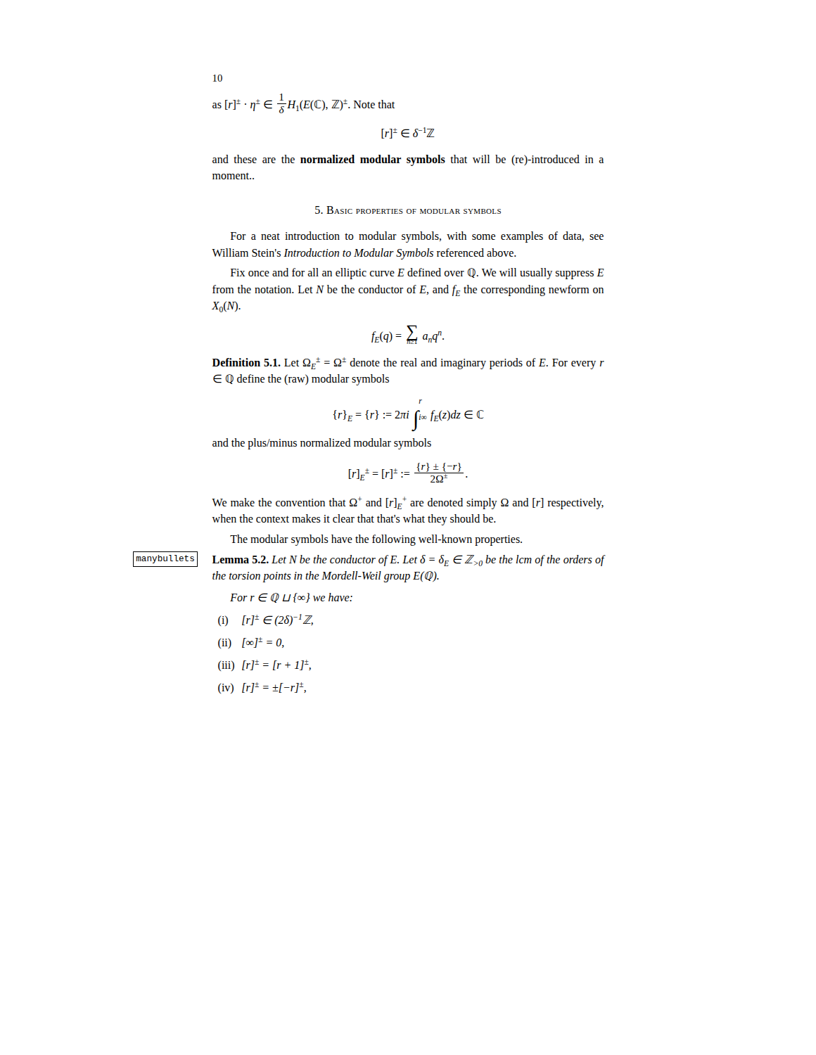10
as [r]± · η± ∈ 1 δ H1(E(ℂ), ℤ)±. Note that
[r]± ∈ δ−1ℤ
and these are the normalized modular symbols that will be (re)-introduced in a moment..
5. Basic properties of modular symbols
For a neat introduction to modular symbols, with some examples of data, see William Stein's Introduction to Modular Symbols referenced above.
Fix once and for all an elliptic curve E defined over ℚ. We will usually suppress E from the notation. Let N be the conductor of E, and fE the corresponding newform on X0(N).
fE(q) = ∑n≥1 anqn.
Definition 5.1. Let ΩE± = Ω± denote the real and imaginary periods of E. For every r ∈ ℚ define the (raw) modular symbols
{r}E = {r} := 2πi ∫ri∞ fE(z)dz ∈ ℂ
and the plus/minus normalized modular symbols
[r]E± = [r]± := {r} ± {−r}2Ω±.
We make the convention that Ω+ and [r]E+ are denoted simply Ω and [r] respectively, when the context makes it clear that that's what they should be.
The modular symbols have the following well-known properties.
manybullets
Lemma 5.2. Let N be the conductor of E. Let δ = δE ∈ ℤ>0 be the lcm of the orders of the torsion points in the Mordell-Weil group E(ℚ).
For r ∈ ℚ ⊔ {∞} we have:
(i) [r]± ∈ (2δ)−1ℤ,
(ii) [∞]± = 0,
(iii) [r]± = [r + 1]±,
(iv) [r]± = ±[−r]±,